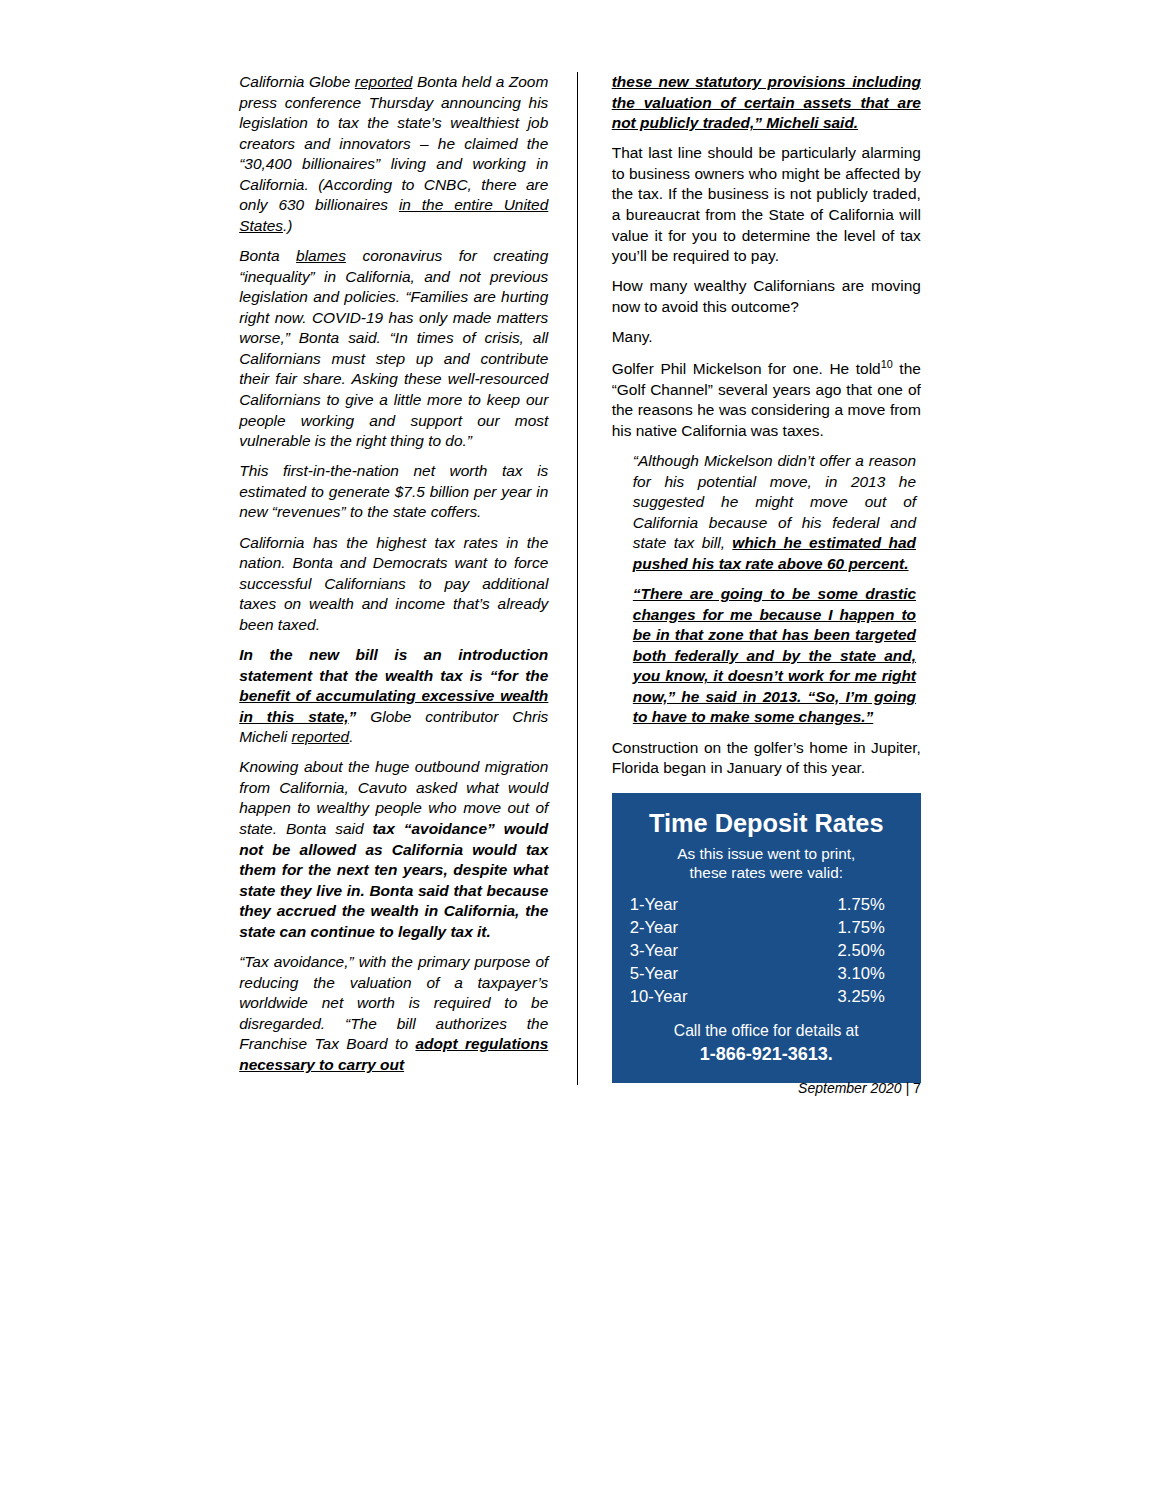California Globe reported Bonta held a Zoom press conference Thursday announcing his legislation to tax the state’s wealthiest job creators and innovators – he claimed the “30,400 billionaires” living and working in California. (According to CNBC, there are only 630 billionaires in the entire United States.)
Bonta blames coronavirus for creating “inequality” in California, and not previous legislation and policies. “Families are hurting right now. COVID-19 has only made matters worse,” Bonta said. “In times of crisis, all Californians must step up and contribute their fair share. Asking these well-resourced Californians to give a little more to keep our people working and support our most vulnerable is the right thing to do.”
This first-in-the-nation net worth tax is estimated to generate $7.5 billion per year in new “revenues” to the state coffers.
California has the highest tax rates in the nation. Bonta and Democrats want to force successful Californians to pay additional taxes on wealth and income that’s already been taxed.
In the new bill is an introduction statement that the wealth tax is “for the benefit of accumulating excessive wealth in this state,” Globe contributor Chris Micheli reported.
Knowing about the huge outbound migration from California, Cavuto asked what would happen to wealthy people who move out of state. Bonta said tax “avoidance” would not be allowed as California would tax them for the next ten years, despite what state they live in. Bonta said that because they accrued the wealth in California, the state can continue to legally tax it.
“Tax avoidance,” with the primary purpose of reducing the valuation of a taxpayer’s worldwide net worth is required to be disregarded. “The bill authorizes the Franchise Tax Board to adopt regulations necessary to carry out
these new statutory provisions including the valuation of certain assets that are not publicly traded,” Micheli said.
That last line should be particularly alarming to business owners who might be affected by the tax. If the business is not publicly traded, a bureaucrat from the State of California will value it for you to determine the level of tax you’ll be required to pay.
How many wealthy Californians are moving now to avoid this outcome?
Many.
Golfer Phil Mickelson for one. He told10 the “Golf Channel” several years ago that one of the reasons he was considering a move from his native California was taxes.
“Although Mickelson didn’t offer a reason for his potential move, in 2013 he suggested he might move out of California because of his federal and state tax bill, which he estimated had pushed his tax rate above 60 percent.
“There are going to be some drastic changes for me because I happen to be in that zone that has been targeted both federally and by the state and, you know, it doesn’t work for me right now,” he said in 2013. “So, I’m going to have to make some changes.”
Construction on the golfer’s home in Jupiter, Florida began in January of this year.
Time Deposit Rates
As this issue went to print,
these rates were valid:
| 1-Year | 1.75% |
| 2-Year | 1.75% |
| 3-Year | 2.50% |
| 5-Year | 3.10% |
| 10-Year | 3.25% |
Call the office for details at 1-866-921-3613.
September 2020 | 7